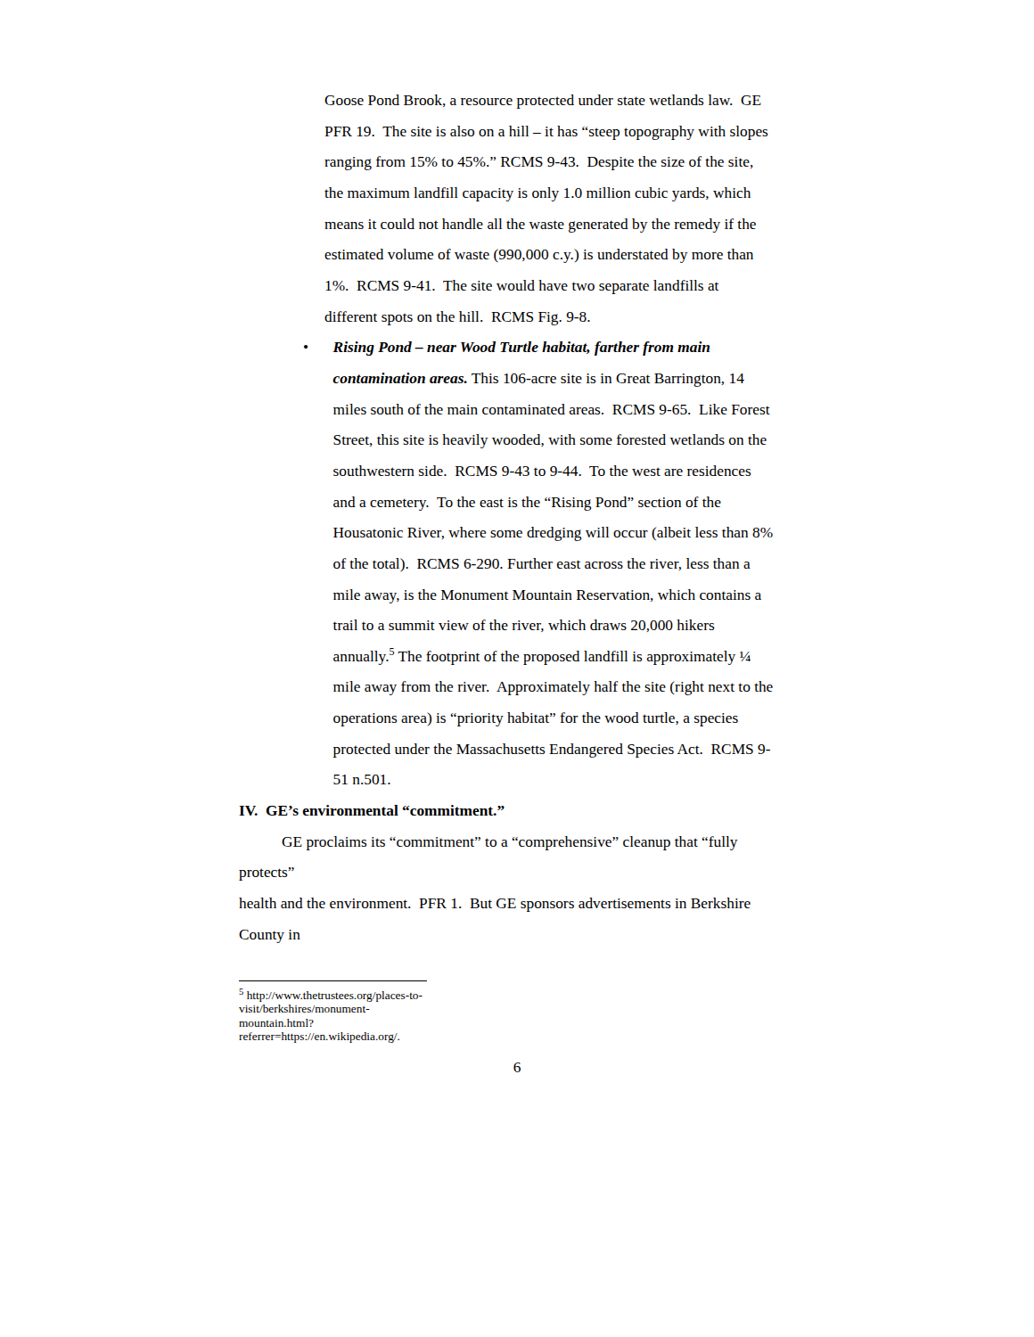Goose Pond Brook, a resource protected under state wetlands law. GE PFR 19. The site is also on a hill – it has “steep topography with slopes ranging from 15% to 45%.” RCMS 9-43. Despite the size of the site, the maximum landfill capacity is only 1.0 million cubic yards, which means it could not handle all the waste generated by the remedy if the estimated volume of waste (990,000 c.y.) is understated by more than 1%. RCMS 9-41. The site would have two separate landfills at different spots on the hill. RCMS Fig. 9-8.
Rising Pond – near Wood Turtle habitat, farther from main contamination areas. This 106-acre site is in Great Barrington, 14 miles south of the main contaminated areas. RCMS 9-65. Like Forest Street, this site is heavily wooded, with some forested wetlands on the southwestern side. RCMS 9-43 to 9-44. To the west are residences and a cemetery. To the east is the “Rising Pond” section of the Housatonic River, where some dredging will occur (albeit less than 8% of the total). RCMS 6-290. Further east across the river, less than a mile away, is the Monument Mountain Reservation, which contains a trail to a summit view of the river, which draws 20,000 hikers annually.5 The footprint of the proposed landfill is approximately ¼ mile away from the river. Approximately half the site (right next to the operations area) is “priority habitat” for the wood turtle, a species protected under the Massachusetts Endangered Species Act. RCMS 9-51 n.501.
IV. GE’s environmental “commitment.”
GE proclaims its “commitment” to a “comprehensive” cleanup that “fully protects”
health and the environment. PFR 1. But GE sponsors advertisements in Berkshire County in
5 http://www.thetrustees.org/places-to-visit/berkshires/monument-
mountain.html?referrer=https://en.wikipedia.org/.
6